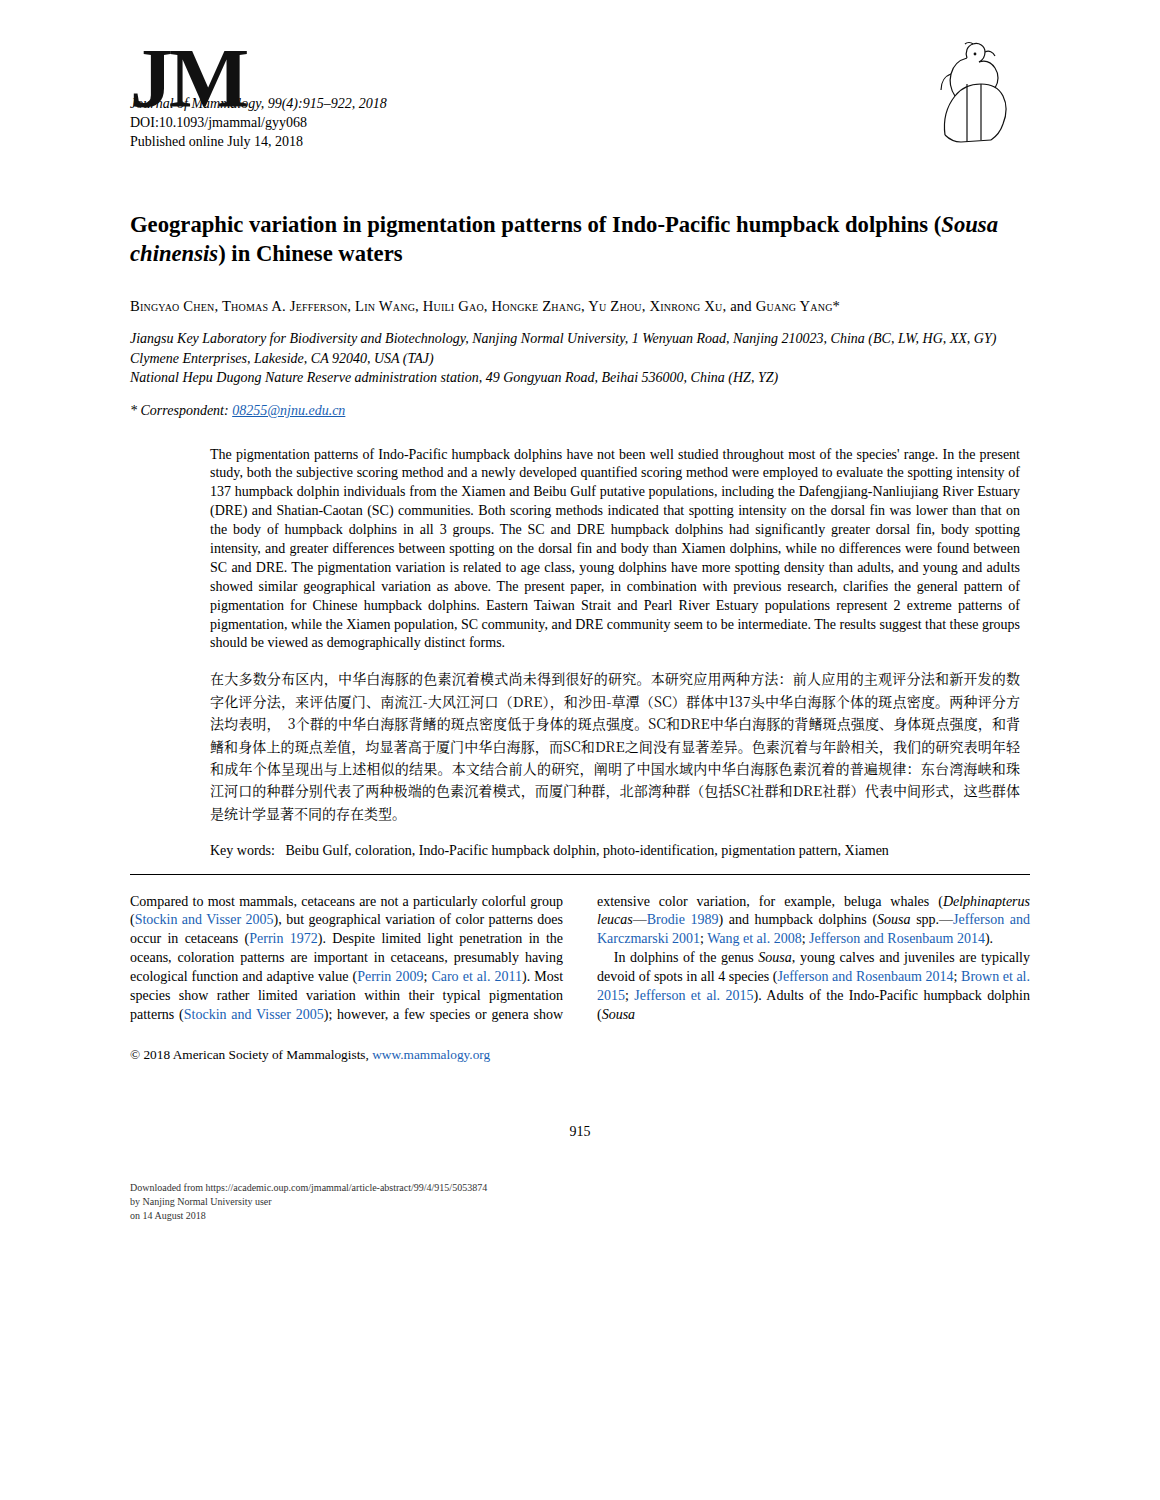JM
Journal of Mammalogy, 99(4):915–922, 2018
DOI:10.1093/jmammal/gyy068
Published online July 14, 2018
Geographic variation in pigmentation patterns of Indo-Pacific humpback dolphins (Sousa chinensis) in Chinese waters
Bingyao Chen, Thomas A. Jefferson, Lin Wang, Huili Gao, Hongke Zhang, Yu Zhou, Xinrong Xu, and Guang Yang*
Jiangsu Key Laboratory for Biodiversity and Biotechnology, Nanjing Normal University, 1 Wenyuan Road, Nanjing 210023, China (BC, LW, HG, XX, GY)
Clymene Enterprises, Lakeside, CA 92040, USA (TAJ)
National Hepu Dugong Nature Reserve administration station, 49 Gongyuan Road, Beihai 536000, China (HZ, YZ)
* Correspondent: 08255@njnu.edu.cn
The pigmentation patterns of Indo-Pacific humpback dolphins have not been well studied throughout most of the species' range. In the present study, both the subjective scoring method and a newly developed quantified scoring method were employed to evaluate the spotting intensity of 137 humpback dolphin individuals from the Xiamen and Beibu Gulf putative populations, including the Dafengjiang-Nanliujiang River Estuary (DRE) and Shatian-Caotan (SC) communities. Both scoring methods indicated that spotting intensity on the dorsal fin was lower than that on the body of humpback dolphins in all 3 groups. The SC and DRE humpback dolphins had significantly greater dorsal fin, body spotting intensity, and greater differences between spotting on the dorsal fin and body than Xiamen dolphins, while no differences were found between SC and DRE. The pigmentation variation is related to age class, young dolphins have more spotting density than adults, and young and adults showed similar geographical variation as above. The present paper, in combination with previous research, clarifies the general pattern of pigmentation for Chinese humpback dolphins. Eastern Taiwan Strait and Pearl River Estuary populations represent 2 extreme patterns of pigmentation, while the Xiamen population, SC community, and DRE community seem to be intermediate. The results suggest that these groups should be viewed as demographically distinct forms.
在大多数分布区内，中华白海豚的色素沉着模式尚未得到很好的研究。本研究应用两种方法：前人应用的主观评分法和新开发的数字化评分法，来评估厦门、南流江-大风江河口（DRE），和沙田-草潭（SC）群体中137头中华白海豚个体的斑点密度。两种评分方法均表明，　3个群的中华白海豚背鳍的斑点密度低于身体的斑点强度。SC和DRE中华白海豚的背鳍斑点强度、身体斑点强度，和背鳍和身体上的斑点差值，均显著高于厦门中华白海豚，而SC和DRE之间没有显著差异。色素沉着与年龄相关，我们的研究表明年轻和成年个体呈现出与上述相似的结果。本文结合前人的研究，阐明了中国水域内中华白海豚色素沉着的普遍规律：东台湾海峡和珠江河口的种群分别代表了两种极端的色素沉着模式，而厦门种群，北部湾种群（包括SC社群和DRE社群）代表中间形式，这些群体是统计学显著不同的存在类型。
Key words: Beibu Gulf, coloration, Indo-Pacific humpback dolphin, photo-identification, pigmentation pattern, Xiamen
Compared to most mammals, cetaceans are not a particularly colorful group (Stockin and Visser 2005), but geographical variation of color patterns does occur in cetaceans (Perrin 1972). Despite limited light penetration in the oceans, coloration patterns are important in cetaceans, presumably having ecological function and adaptive value (Perrin 2009; Caro et al. 2011). Most species show rather limited variation within their typical pigmentation patterns (Stockin and Visser 2005); however, a few species or genera show extensive color variation, for example, beluga whales (Delphinapterus leucas—Brodie 1989) and humpback dolphins (Sousa spp.—Jefferson and Karczmarski 2001; Wang et al. 2008; Jefferson and Rosenbaum 2014).
In dolphins of the genus Sousa, young calves and juveniles are typically devoid of spots in all 4 species (Jefferson and Rosenbaum 2014; Brown et al. 2015; Jefferson et al. 2015). Adults of the Indo-Pacific humpback dolphin (Sousa
© 2018 American Society of Mammalogists, www.mammalogy.org
915
Downloaded from https://academic.oup.com/jmammal/article-abstract/99/4/915/5053874
by Nanjing Normal University user
on 14 August 2018